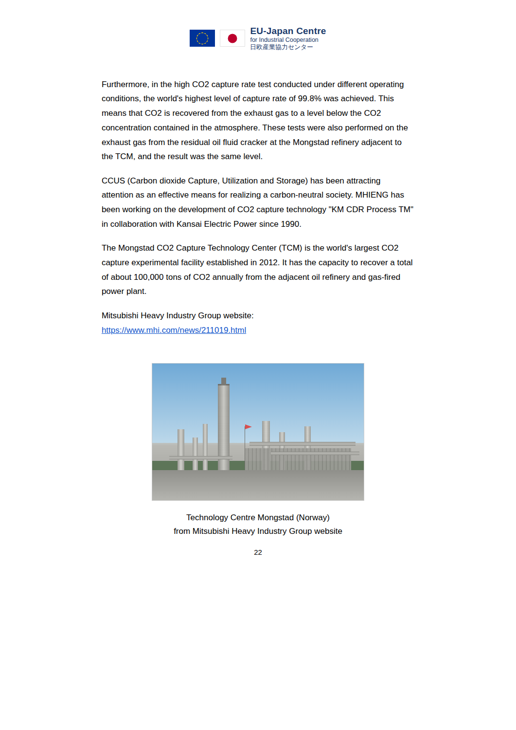EU-Japan Centre
for Industrial Cooperation
日欧産業協力センター
Furthermore, in the high CO2 capture rate test conducted under different operating conditions, the world's highest level of capture rate of 99.8% was achieved. This means that CO2 is recovered from the exhaust gas to a level below the CO2 concentration contained in the atmosphere. These tests were also performed on the exhaust gas from the residual oil fluid cracker at the Mongstad refinery adjacent to the TCM, and the result was the same level.
CCUS (Carbon dioxide Capture, Utilization and Storage) has been attracting attention as an effective means for realizing a carbon-neutral society. MHIENG has been working on the development of CO2 capture technology "KM CDR Process TM" in collaboration with Kansai Electric Power since 1990.
The Mongstad CO2 Capture Technology Center (TCM) is the world's largest CO2 capture experimental facility established in 2012. It has the capacity to recover a total of about 100,000 tons of CO2 annually from the adjacent oil refinery and gas-fired power plant.
Mitsubishi Heavy Industry Group website:
https://www.mhi.com/news/211019.html
Technology Centre Mongstad (Norway)
from Mitsubishi Heavy Industry Group website
22